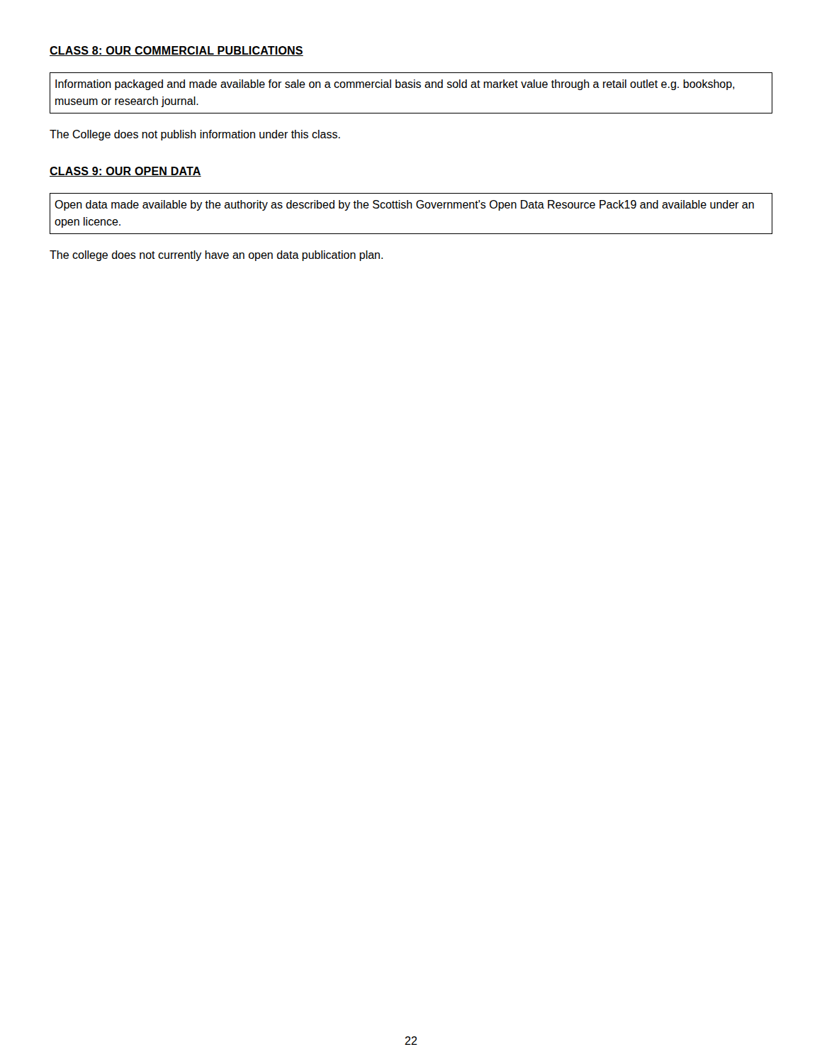CLASS 8: OUR COMMERCIAL PUBLICATIONS
Information packaged and made available for sale on a commercial basis and sold at market value through a retail outlet e.g. bookshop, museum or research journal.
The College does not publish information under this class.
CLASS 9: OUR OPEN DATA
Open data made available by the authority as described by the Scottish Government's Open Data Resource Pack19 and available under an open licence.
The college does not currently have an open data publication plan.
22